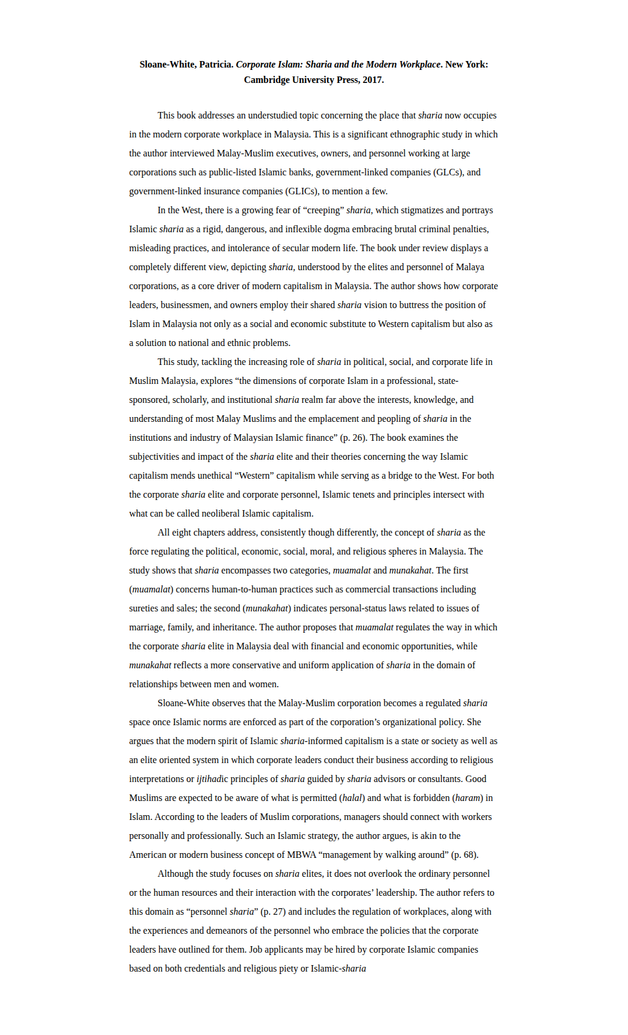Sloane-White, Patricia. Corporate Islam: Sharia and the Modern Workplace. New York: Cambridge University Press, 2017.
This book addresses an understudied topic concerning the place that sharia now occupies in the modern corporate workplace in Malaysia. This is a significant ethnographic study in which the author interviewed Malay-Muslim executives, owners, and personnel working at large corporations such as public-listed Islamic banks, government-linked companies (GLCs), and government-linked insurance companies (GLICs), to mention a few.
In the West, there is a growing fear of “creeping” sharia, which stigmatizes and portrays Islamic sharia as a rigid, dangerous, and inflexible dogma embracing brutal criminal penalties, misleading practices, and intolerance of secular modern life. The book under review displays a completely different view, depicting sharia, understood by the elites and personnel of Malaya corporations, as a core driver of modern capitalism in Malaysia. The author shows how corporate leaders, businessmen, and owners employ their shared sharia vision to buttress the position of Islam in Malaysia not only as a social and economic substitute to Western capitalism but also as a solution to national and ethnic problems.
This study, tackling the increasing role of sharia in political, social, and corporate life in Muslim Malaysia, explores “the dimensions of corporate Islam in a professional, state-sponsored, scholarly, and institutional sharia realm far above the interests, knowledge, and understanding of most Malay Muslims and the emplacement and peopling of sharia in the institutions and industry of Malaysian Islamic finance” (p. 26). The book examines the subjectivities and impact of the sharia elite and their theories concerning the way Islamic capitalism mends unethical “Western” capitalism while serving as a bridge to the West. For both the corporate sharia elite and corporate personnel, Islamic tenets and principles intersect with what can be called neoliberal Islamic capitalism.
All eight chapters address, consistently though differently, the concept of sharia as the force regulating the political, economic, social, moral, and religious spheres in Malaysia. The study shows that sharia encompasses two categories, muamalat and munakahat. The first (muamalat) concerns human-to-human practices such as commercial transactions including sureties and sales; the second (munakahat) indicates personal-status laws related to issues of marriage, family, and inheritance. The author proposes that muamalat regulates the way in which the corporate sharia elite in Malaysia deal with financial and economic opportunities, while munakahat reflects a more conservative and uniform application of sharia in the domain of relationships between men and women.
Sloane-White observes that the Malay-Muslim corporation becomes a regulated sharia space once Islamic norms are enforced as part of the corporation’s organizational policy. She argues that the modern spirit of Islamic sharia-informed capitalism is a state or society as well as an elite oriented system in which corporate leaders conduct their business according to religious interpretations or ijtihadic principles of sharia guided by sharia advisors or consultants. Good Muslims are expected to be aware of what is permitted (halal) and what is forbidden (haram) in Islam. According to the leaders of Muslim corporations, managers should connect with workers personally and professionally. Such an Islamic strategy, the author argues, is akin to the American or modern business concept of MBWA “management by walking around” (p. 68).
Although the study focuses on sharia elites, it does not overlook the ordinary personnel or the human resources and their interaction with the corporates’ leadership. The author refers to this domain as “personnel sharia” (p. 27) and includes the regulation of workplaces, along with the experiences and demeanors of the personnel who embrace the policies that the corporate leaders have outlined for them. Job applicants may be hired by corporate Islamic companies based on both credentials and religious piety or Islamic-sharia